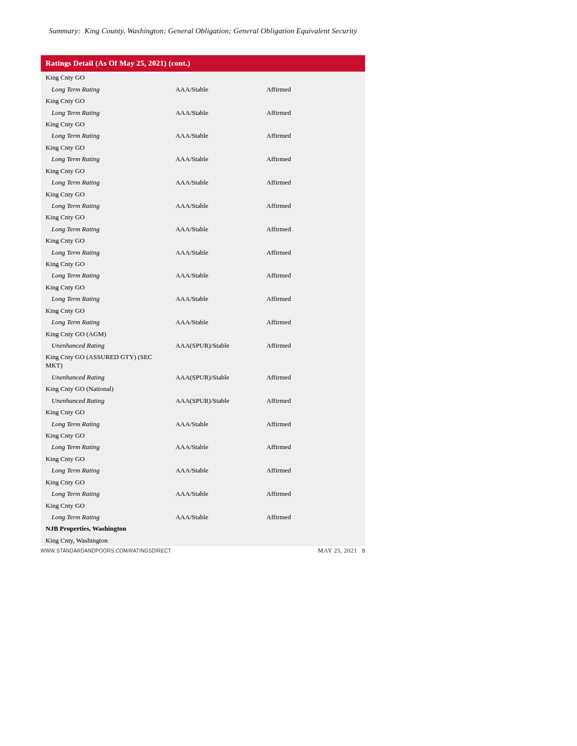Summary: King County, Washington; General Obligation; General Obligation Equivalent Security
Ratings Detail (As Of May 25, 2021) (cont.)
| King Cnty GO | | |
| Long Term Rating | AAA/Stable | Affirmed |
| King Cnty GO | | |
| Long Term Rating | AAA/Stable | Affirmed |
| King Cnty GO | | |
| Long Term Rating | AAA/Stable | Affirmed |
| King Cnty GO | | |
| Long Term Rating | AAA/Stable | Affirmed |
| King Cnty GO | | |
| Long Term Rating | AAA/Stable | Affirmed |
| King Cnty GO | | |
| Long Term Rating | AAA/Stable | Affirmed |
| King Cnty GO | | |
| Long Term Rating | AAA/Stable | Affirmed |
| King Cnty GO | | |
| Long Term Rating | AAA/Stable | Affirmed |
| King Cnty GO | | |
| Long Term Rating | AAA/Stable | Affirmed |
| King Cnty GO | | |
| Long Term Rating | AAA/Stable | Affirmed |
| King Cnty GO | | |
| Long Term Rating | AAA/Stable | Affirmed |
| King Cnty GO (AGM) | | |
| Unenhanced Rating | AAA(SPUR)/Stable | Affirmed |
| King Cnty GO (ASSURED GTY) (SEC MKT) | | |
| Unenhanced Rating | AAA(SPUR)/Stable | Affirmed |
| King Cnty GO (National) | | |
| Unenhanced Rating | AAA(SPUR)/Stable | Affirmed |
| King Cnty GO | | |
| Long Term Rating | AAA/Stable | Affirmed |
| King Cnty GO | | |
| Long Term Rating | AAA/Stable | Affirmed |
| King Cnty GO | | |
| Long Term Rating | AAA/Stable | Affirmed |
| King Cnty GO | | |
| Long Term Rating | AAA/Stable | Affirmed |
| King Cnty GO | | |
| Long Term Rating | AAA/Stable | Affirmed |
| NJB Properties, Washington | | |
| King Cnty, Washington | | |
WWW.STANDARDANDPOORS.COM/RATINGSDIRECT
MAY 25, 20218